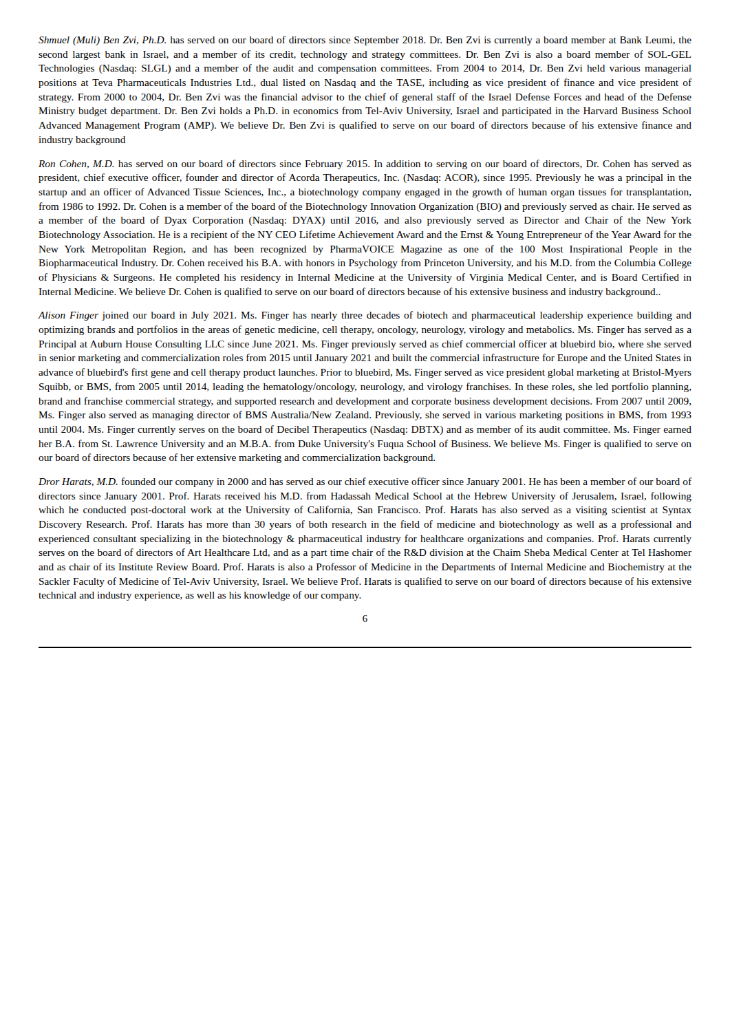Shmuel (Muli) Ben Zvi, Ph.D. has served on our board of directors since September 2018. Dr. Ben Zvi is currently a board member at Bank Leumi, the second largest bank in Israel, and a member of its credit, technology and strategy committees. Dr. Ben Zvi is also a board member of SOL-GEL Technologies (Nasdaq: SLGL) and a member of the audit and compensation committees. From 2004 to 2014, Dr. Ben Zvi held various managerial positions at Teva Pharmaceuticals Industries Ltd., dual listed on Nasdaq and the TASE, including as vice president of finance and vice president of strategy. From 2000 to 2004, Dr. Ben Zvi was the financial advisor to the chief of general staff of the Israel Defense Forces and head of the Defense Ministry budget department. Dr. Ben Zvi holds a Ph.D. in economics from Tel-Aviv University, Israel and participated in the Harvard Business School Advanced Management Program (AMP). We believe Dr. Ben Zvi is qualified to serve on our board of directors because of his extensive finance and industry background
Ron Cohen, M.D. has served on our board of directors since February 2015. In addition to serving on our board of directors, Dr. Cohen has served as president, chief executive officer, founder and director of Acorda Therapeutics, Inc. (Nasdaq: ACOR), since 1995. Previously he was a principal in the startup and an officer of Advanced Tissue Sciences, Inc., a biotechnology company engaged in the growth of human organ tissues for transplantation, from 1986 to 1992. Dr. Cohen is a member of the board of the Biotechnology Innovation Organization (BIO) and previously served as chair. He served as a member of the board of Dyax Corporation (Nasdaq: DYAX) until 2016, and also previously served as Director and Chair of the New York Biotechnology Association. He is a recipient of the NY CEO Lifetime Achievement Award and the Ernst & Young Entrepreneur of the Year Award for the New York Metropolitan Region, and has been recognized by PharmaVOICE Magazine as one of the 100 Most Inspirational People in the Biopharmaceutical Industry. Dr. Cohen received his B.A. with honors in Psychology from Princeton University, and his M.D. from the Columbia College of Physicians & Surgeons. He completed his residency in Internal Medicine at the University of Virginia Medical Center, and is Board Certified in Internal Medicine. We believe Dr. Cohen is qualified to serve on our board of directors because of his extensive business and industry background..
Alison Finger joined our board in July 2021. Ms. Finger has nearly three decades of biotech and pharmaceutical leadership experience building and optimizing brands and portfolios in the areas of genetic medicine, cell therapy, oncology, neurology, virology and metabolics. Ms. Finger has served as a Principal at Auburn House Consulting LLC since June 2021. Ms. Finger previously served as chief commercial officer at bluebird bio, where she served in senior marketing and commercialization roles from 2015 until January 2021 and built the commercial infrastructure for Europe and the United States in advance of bluebird's first gene and cell therapy product launches. Prior to bluebird, Ms. Finger served as vice president global marketing at Bristol-Myers Squibb, or BMS, from 2005 until 2014, leading the hematology/oncology, neurology, and virology franchises. In these roles, she led portfolio planning, brand and franchise commercial strategy, and supported research and development and corporate business development decisions. From 2007 until 2009, Ms. Finger also served as managing director of BMS Australia/New Zealand. Previously, she served in various marketing positions in BMS, from 1993 until 2004. Ms. Finger currently serves on the board of Decibel Therapeutics (Nasdaq: DBTX) and as member of its audit committee. Ms. Finger earned her B.A. from St. Lawrence University and an M.B.A. from Duke University's Fuqua School of Business. We believe Ms. Finger is qualified to serve on our board of directors because of her extensive marketing and commercialization background.
Dror Harats, M.D. founded our company in 2000 and has served as our chief executive officer since January 2001. He has been a member of our board of directors since January 2001. Prof. Harats received his M.D. from Hadassah Medical School at the Hebrew University of Jerusalem, Israel, following which he conducted post-doctoral work at the University of California, San Francisco. Prof. Harats has also served as a visiting scientist at Syntax Discovery Research. Prof. Harats has more than 30 years of both research in the field of medicine and biotechnology as well as a professional and experienced consultant specializing in the biotechnology & pharmaceutical industry for healthcare organizations and companies. Prof. Harats currently serves on the board of directors of Art Healthcare Ltd, and as a part time chair of the R&D division at the Chaim Sheba Medical Center at Tel Hashomer and as chair of its Institute Review Board. Prof. Harats is also a Professor of Medicine in the Departments of Internal Medicine and Biochemistry at the Sackler Faculty of Medicine of Tel-Aviv University, Israel. We believe Prof. Harats is qualified to serve on our board of directors because of his extensive technical and industry experience, as well as his knowledge of our company.
6